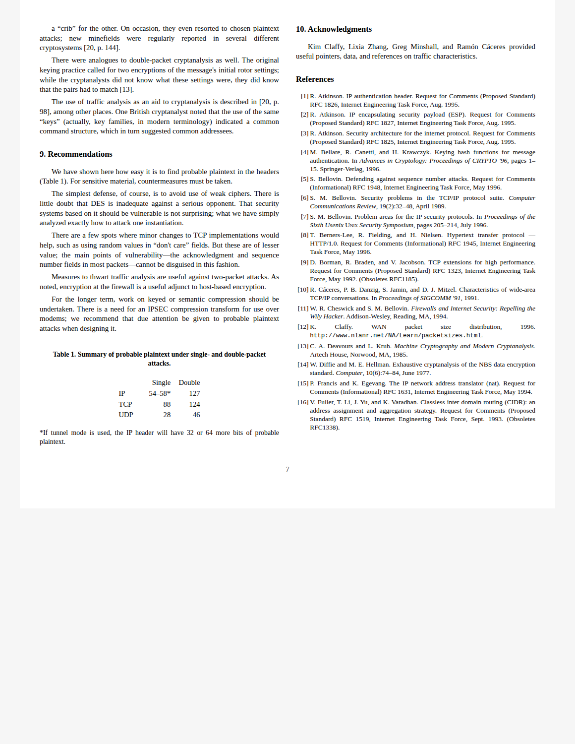a “crib” for the other. On occasion, they even resorted to chosen plaintext attacks; new minefields were regularly reported in several different cryptosystems [20, p. 144].
There were analogues to double-packet cryptanalysis as well. The original keying practice called for two encryptions of the message's initial rotor settings; while the cryptanalysts did not know what these settings were, they did know that the pairs had to match [13].
The use of traffic analysis as an aid to cryptanalysis is described in [20, p. 98], among other places. One British cryptanalyst noted that the use of the same “keys” (actually, key families, in modern terminology) indicated a common command structure, which in turn suggested common addressees.
9. Recommendations
We have shown here how easy it is to find probable plaintext in the headers (Table 1). For sensitive material, countermeasures must be taken.
The simplest defense, of course, is to avoid use of weak ciphers. There is little doubt that DES is inadequate against a serious opponent. That security systems based on it should be vulnerable is not surprising; what we have simply analyzed exactly how to attack one instantiation.
There are a few spots where minor changes to TCP implementations would help, such as using random values in “don't care” fields. But these are of lesser value; the main points of vulnerability—the acknowledgment and sequence number fields in most packets—cannot be disguised in this fashion.
Measures to thwart traffic analysis are useful against two-packet attacks. As noted, encryption at the firewall is a useful adjunct to host-based encryption.
For the longer term, work on keyed or semantic compression should be undertaken. There is a need for an IPSEC compression transform for use over modems; we recommend that due attention be given to probable plaintext attacks when designing it.
Table 1. Summary of probable plaintext under single- and double-packet attacks.
| | Single | Double |
| --- | --- | --- |
| IP | 54–58* | 127 |
| TCP | 88 | 124 |
| UDP | 28 | 46 |
*If tunnel mode is used, the IP header will have 32 or 64 more bits of probable plaintext.
10. Acknowledgments
Kim Claffy, Lixia Zhang, Greg Minshall, and Ramón Cáceres provided useful pointers, data, and references on traffic characteristics.
References
[1] R. Atkinson. IP authentication header. Request for Comments (Proposed Standard) RFC 1826, Internet Engineering Task Force, Aug. 1995.
[2] R. Atkinson. IP encapsulating security payload (ESP). Request for Comments (Proposed Standard) RFC 1827, Internet Engineering Task Force, Aug. 1995.
[3] R. Atkinson. Security architecture for the internet protocol. Request for Comments (Proposed Standard) RFC 1825, Internet Engineering Task Force, Aug. 1995.
[4] M. Bellare, R. Canetti, and H. Krawczyk. Keying hash functions for message authentication. In Advances in Cryptology: Proceedings of CRYPTO '96, pages 1–15. Springer-Verlag, 1996.
[5] S. Bellovin. Defending against sequence number attacks. Request for Comments (Informational) RFC 1948, Internet Engineering Task Force, May 1996.
[6] S. M. Bellovin. Security problems in the TCP/IP protocol suite. Computer Communications Review, 19(2):32–48, April 1989.
[7] S. M. Bellovin. Problem areas for the IP security protocols. In Proceedings of the Sixth Usenix Unix Security Symposium, pages 205–214, July 1996.
[8] T. Berners-Lee, R. Fielding, and H. Nielsen. Hypertext transfer protocol — HTTP/1.0. Request for Comments (Informational) RFC 1945, Internet Engineering Task Force, May 1996.
[9] D. Borman, R. Braden, and V. Jacobson. TCP extensions for high performance. Request for Comments (Proposed Standard) RFC 1323, Internet Engineering Task Force, May 1992. (Obsoletes RFC1185).
[10] R. Cáceres, P. B. Danzig, S. Jamin, and D. J. Mitzel. Characteristics of wide-area TCP/IP conversations. In Proceedings of SIGCOMM '91, 1991.
[11] W. R. Cheswick and S. M. Bellovin. Firewalls and Internet Security: Repelling the Wily Hacker. Addison-Wesley, Reading, MA, 1994.
[12] K. Claffy. WAN packet size distribution, 1996. http://www.nlanr.net/NA/Learn/packetsizes.html.
[13] C. A. Deavours and L. Kruh. Machine Cryptography and Modern Cryptanalysis. Artech House, Norwood, MA, 1985.
[14] W. Diffie and M. E. Hellman. Exhaustive cryptanalysis of the NBS data encryption standard. Computer, 10(6):74–84, June 1977.
[15] P. Francis and K. Egevang. The IP network address translator (nat). Request for Comments (Informational) RFC 1631, Internet Engineering Task Force, May 1994.
[16] V. Fuller, T. Li, J. Yu, and K. Varadhan. Classless inter-domain routing (CIDR): an address assignment and aggregation strategy. Request for Comments (Proposed Standard) RFC 1519, Internet Engineering Task Force, Sept. 1993. (Obsoletes RFC1338).
7